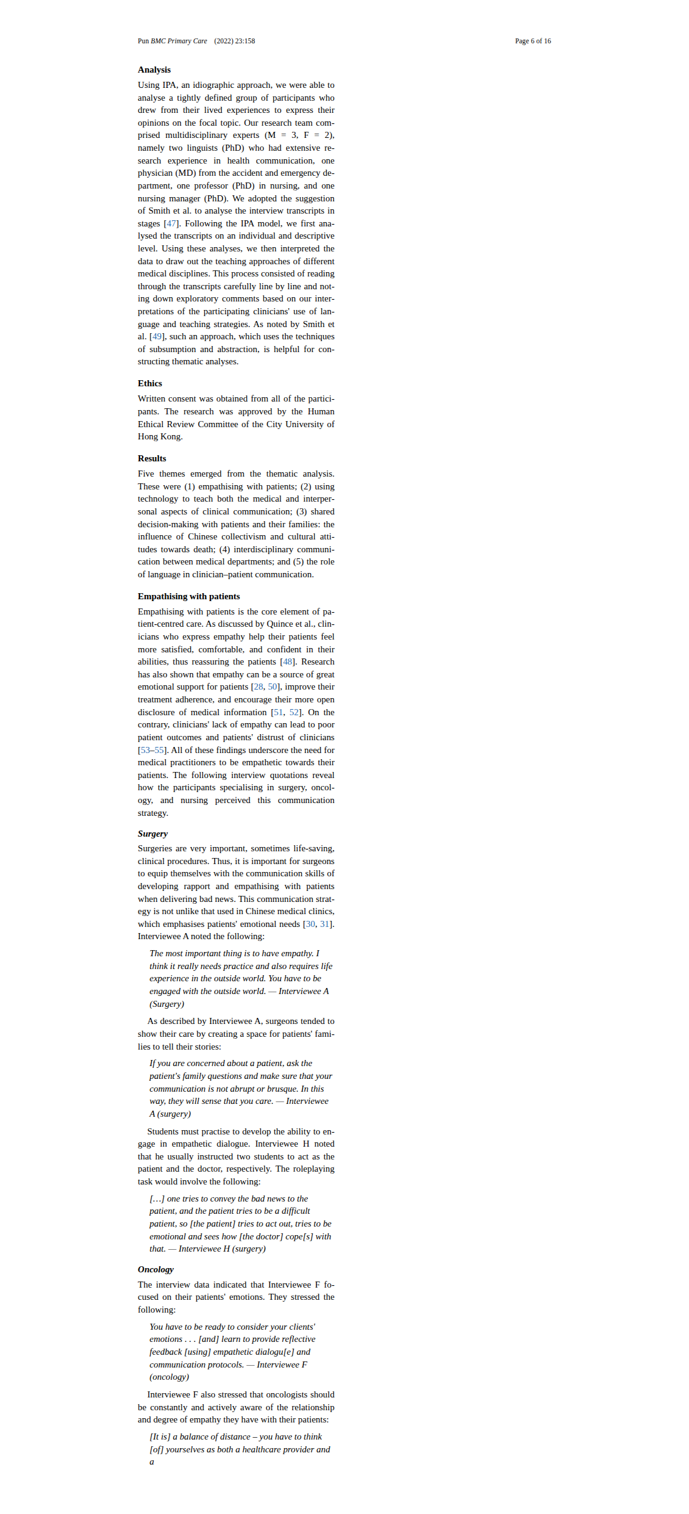Pun BMC Primary Care (2022) 23:158
Page 6 of 16
Analysis
Using IPA, an idiographic approach, we were able to analyse a tightly defined group of participants who drew from their lived experiences to express their opinions on the focal topic. Our research team comprised multidisciplinary experts (M = 3, F = 2), namely two linguists (PhD) who had extensive research experience in health communication, one physician (MD) from the accident and emergency department, one professor (PhD) in nursing, and one nursing manager (PhD). We adopted the suggestion of Smith et al. to analyse the interview transcripts in stages [47]. Following the IPA model, we first analysed the transcripts on an individual and descriptive level. Using these analyses, we then interpreted the data to draw out the teaching approaches of different medical disciplines. This process consisted of reading through the transcripts carefully line by line and noting down exploratory comments based on our interpretations of the participating clinicians' use of language and teaching strategies. As noted by Smith et al. [49], such an approach, which uses the techniques of subsumption and abstraction, is helpful for constructing thematic analyses.
Ethics
Written consent was obtained from all of the participants. The research was approved by the Human Ethical Review Committee of the City University of Hong Kong.
Results
Five themes emerged from the thematic analysis. These were (1) empathising with patients; (2) using technology to teach both the medical and interpersonal aspects of clinical communication; (3) shared decision-making with patients and their families: the influence of Chinese collectivism and cultural attitudes towards death; (4) interdisciplinary communication between medical departments; and (5) the role of language in clinician–patient communication.
Empathising with patients
Empathising with patients is the core element of patient-centred care. As discussed by Quince et al., clinicians who express empathy help their patients feel more satisfied, comfortable, and confident in their abilities, thus reassuring the patients [48]. Research has also shown that empathy can be a source of great emotional support for patients [28, 50], improve their treatment adherence, and encourage their more open disclosure of medical information [51, 52]. On the contrary, clinicians' lack of empathy can lead to poor patient outcomes and patients' distrust of clinicians [53–55]. All of these findings underscore the need for medical practitioners to be empathetic towards their patients. The following interview quotations reveal how the participants specialising in surgery, oncology, and nursing perceived this communication strategy.
Surgery
Surgeries are very important, sometimes life-saving, clinical procedures. Thus, it is important for surgeons to equip themselves with the communication skills of developing rapport and empathising with patients when delivering bad news. This communication strategy is not unlike that used in Chinese medical clinics, which emphasises patients' emotional needs [30, 31]. Interviewee A noted the following:
The most important thing is to have empathy. I think it really needs practice and also requires life experience in the outside world. You have to be engaged with the outside world. — Interviewee A (Surgery)
As described by Interviewee A, surgeons tended to show their care by creating a space for patients' families to tell their stories:
If you are concerned about a patient, ask the patient's family questions and make sure that your communication is not abrupt or brusque. In this way, they will sense that you care. — Interviewee A (surgery)
Students must practise to develop the ability to engage in empathetic dialogue. Interviewee H noted that he usually instructed two students to act as the patient and the doctor, respectively. The roleplaying task would involve the following:
[…] one tries to convey the bad news to the patient, and the patient tries to be a difficult patient, so [the patient] tries to act out, tries to be emotional and sees how [the doctor] cope[s] with that. — Interviewee H (surgery)
Oncology
The interview data indicated that Interviewee F focused on their patients' emotions. They stressed the following:
You have to be ready to consider your clients' emotions . . . [and] learn to provide reflective feedback [using] empathetic dialogu[e] and communication protocols. — Interviewee F (oncology)
Interviewee F also stressed that oncologists should be constantly and actively aware of the relationship and degree of empathy they have with their patients:
[It is] a balance of distance – you have to think [of] yourselves as both a healthcare provider and a